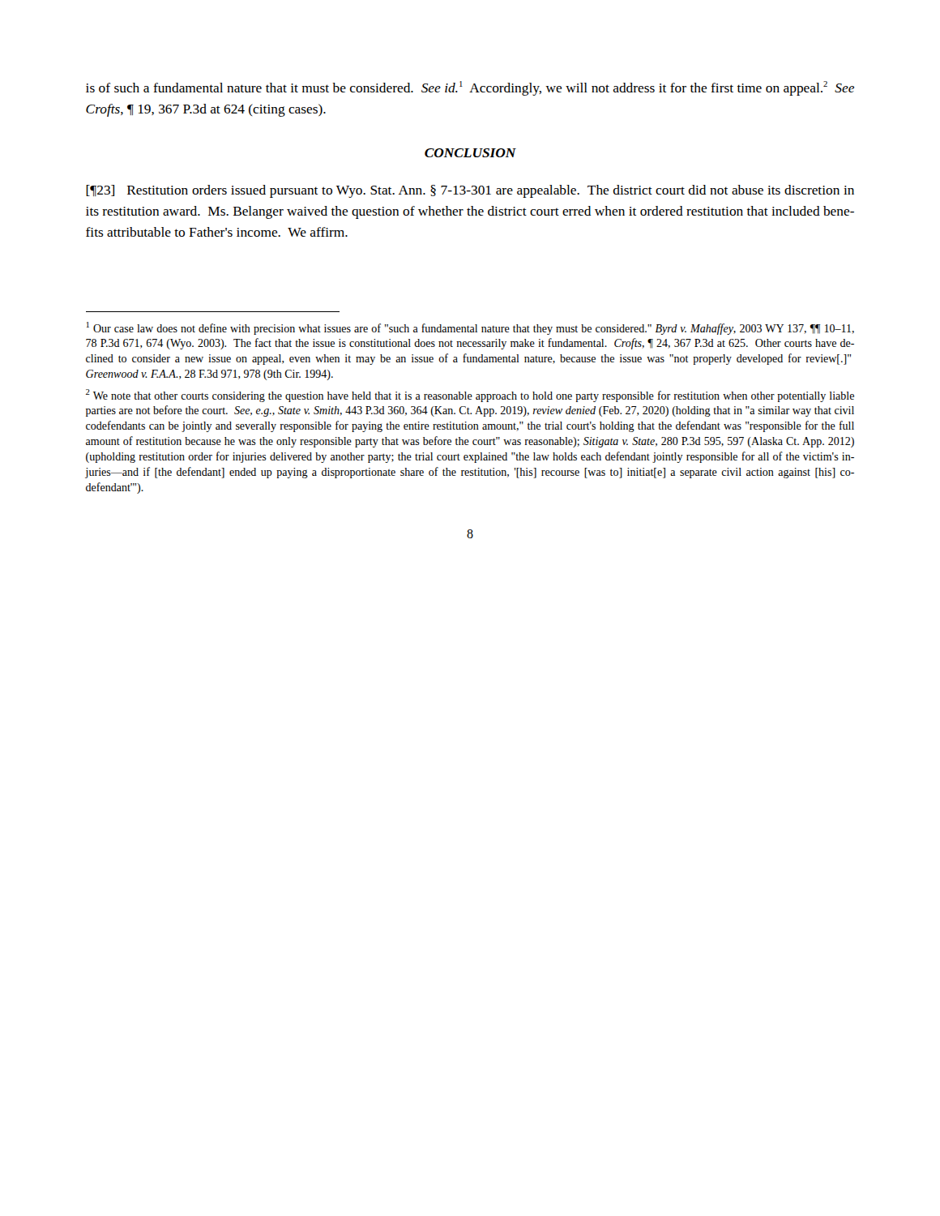is of such a fundamental nature that it must be considered. See id.1 Accordingly, we will not address it for the first time on appeal.2 See Crofts, ¶ 19, 367 P.3d at 624 (citing cases).
CONCLUSION
[¶23] Restitution orders issued pursuant to Wyo. Stat. Ann. § 7-13-301 are appealable. The district court did not abuse its discretion in its restitution award. Ms. Belanger waived the question of whether the district court erred when it ordered restitution that included benefits attributable to Father's income. We affirm.
1 Our case law does not define with precision what issues are of "such a fundamental nature that they must be considered." Byrd v. Mahaffey, 2003 WY 137, ¶¶ 10–11, 78 P.3d 671, 674 (Wyo. 2003). The fact that the issue is constitutional does not necessarily make it fundamental. Crofts, ¶ 24, 367 P.3d at 625. Other courts have declined to consider a new issue on appeal, even when it may be an issue of a fundamental nature, because the issue was "not properly developed for review[.]" Greenwood v. F.A.A., 28 F.3d 971, 978 (9th Cir. 1994).
2 We note that other courts considering the question have held that it is a reasonable approach to hold one party responsible for restitution when other potentially liable parties are not before the court. See, e.g., State v. Smith, 443 P.3d 360, 364 (Kan. Ct. App. 2019), review denied (Feb. 27, 2020) (holding that in "a similar way that civil codefendants can be jointly and severally responsible for paying the entire restitution amount," the trial court's holding that the defendant was "responsible for the full amount of restitution because he was the only responsible party that was before the court" was reasonable); Sitigata v. State, 280 P.3d 595, 597 (Alaska Ct. App. 2012) (upholding restitution order for injuries delivered by another party; the trial court explained "the law holds each defendant jointly responsible for all of the victim's injuries—and if [the defendant] ended up paying a disproportionate share of the restitution, '[his] recourse [was to] initiat[e] a separate civil action against [his] co-defendant'").
8